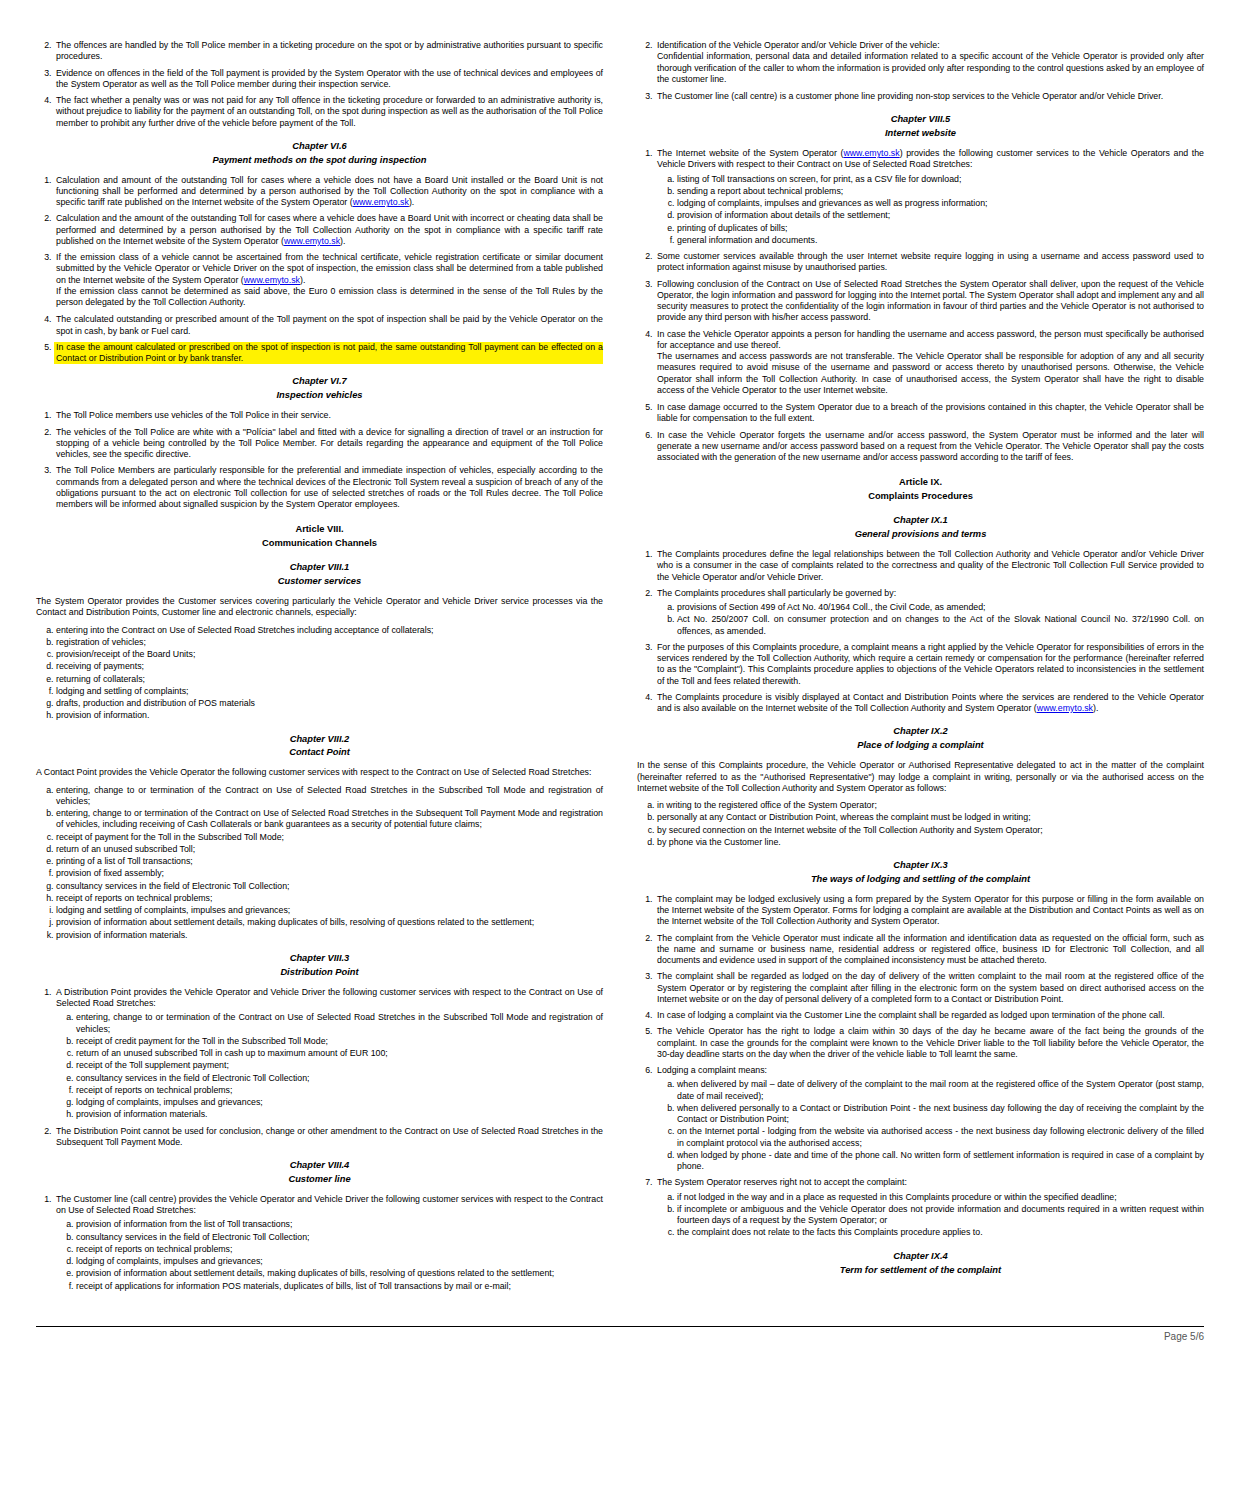The offences are handled by the Toll Police member in a ticketing procedure on the spot or by administrative authorities pursuant to specific procedures.
Evidence on offences in the field of the Toll payment is provided by the System Operator with the use of technical devices and employees of the System Operator as well as the Toll Police member during their inspection service.
The fact whether a penalty was or was not paid for any Toll offence in the ticketing procedure or forwarded to an administrative authority is, without prejudice to liability for the payment of an outstanding Toll, on the spot during inspection as well as the authorisation of the Toll Police member to prohibit any further drive of the vehicle before payment of the Toll.
Chapter VI.6
Payment methods on the spot during inspection
Calculation and amount of the outstanding Toll for cases where a vehicle does not have a Board Unit installed or the Board Unit is not functioning shall be performed and determined by a person authorised by the Toll Collection Authority on the spot in compliance with a specific tariff rate published on the Internet website of the System Operator (www.emyto.sk).
Calculation and the amount of the outstanding Toll for cases where a vehicle does have a Board Unit with incorrect or cheating data shall be performed and determined by a person authorised by the Toll Collection Authority on the spot in compliance with a specific tariff rate published on the Internet website of the System Operator (www.emyto.sk).
If the emission class of a vehicle cannot be ascertained from the technical certificate, vehicle registration certificate or similar document submitted by the Vehicle Operator or Vehicle Driver on the spot of inspection, the emission class shall be determined from a table published on the Internet website of the System Operator (www.emyto.sk).
If the emission class cannot be determined as said above, the Euro 0 emission class is determined in the sense of the Toll Rules by the person delegated by the Toll Collection Authority.
The calculated outstanding or prescribed amount of the Toll payment on the spot of inspection shall be paid by the Vehicle Operator on the spot in cash, by bank or Fuel card.
In case the amount calculated or prescribed on the spot of inspection is not paid, the same outstanding Toll payment can be effected on a Contact or Distribution Point or by bank transfer.
Chapter VI.7
Inspection vehicles
The Toll Police members use vehicles of the Toll Police in their service.
The vehicles of the Toll Police are white with a "Polícia" label and fitted with a device for signalling a direction of travel or an instruction for stopping of a vehicle being controlled by the Toll Police Member. For details regarding the appearance and equipment of the Toll Police vehicles, see the specific directive.
The Toll Police Members are particularly responsible for the preferential and immediate inspection of vehicles, especially according to the commands from a delegated person and where the technical devices of the Electronic Toll System reveal a suspicion of breach of any of the obligations pursuant to the act on electronic Toll collection for use of selected stretches of roads or the Toll Rules decree. The Toll Police members will be informed about signalled suspicion by the System Operator employees.
Article VIII.
Communication Channels
Chapter VIII.1
Customer services
The System Operator provides the Customer services covering particularly the Vehicle Operator and Vehicle Driver service processes via the Contact and Distribution Points, Customer line and electronic channels, especially:
entering into the Contract on Use of Selected Road Stretches including acceptance of collaterals;
registration of vehicles;
provision/receipt of the Board Units;
receiving of payments;
returning of collaterals;
lodging and settling of complaints;
drafts, production and distribution of POS materials
provision of information.
Chapter VIII.2
Contact Point
A Contact Point provides the Vehicle Operator the following customer services with respect to the Contract on Use of Selected Road Stretches:
entering, change to or termination of the Contract on Use of Selected Road Stretches in the Subscribed Toll Mode and registration of vehicles;
entering, change to or termination of the Contract on Use of Selected Road Stretches in the Subsequent Toll Payment Mode and registration of vehicles, including receiving of Cash Collaterals or bank guarantees as a security of potential future claims;
receipt of payment for the Toll in the Subscribed Toll Mode;
return of an unused subscribed Toll;
printing of a list of Toll transactions;
provision of fixed assembly;
consultancy services in the field of Electronic Toll Collection;
receipt of reports on technical problems;
lodging and settling of complaints, impulses and grievances;
provision of information about settlement details, making duplicates of bills, resolving of questions related to the settlement;
provision of information materials.
Chapter VIII.3
Distribution Point
A Distribution Point provides the Vehicle Operator and Vehicle Driver the following customer services with respect to the Contract on Use of Selected Road Stretches:
entering, change to or termination of the Contract on Use of Selected Road Stretches in the Subscribed Toll Mode and registration of vehicles;
receipt of credit payment for the Toll in the Subscribed Toll Mode;
return of an unused subscribed Toll in cash up to maximum amount of EUR 100;
receipt of the Toll supplement payment;
consultancy services in the field of Electronic Toll Collection;
receipt of reports on technical problems;
lodging of complaints, impulses and grievances;
provision of information materials.
The Distribution Point cannot be used for conclusion, change or other amendment to the Contract on Use of Selected Road Stretches in the Subsequent Toll Payment Mode.
Chapter VIII.4
Customer line
The Customer line (call centre) provides the Vehicle Operator and Vehicle Driver the following customer services with respect to the Contract on Use of Selected Road Stretches:
provision of information from the list of Toll transactions;
consultancy services in the field of Electronic Toll Collection;
receipt of reports on technical problems;
lodging of complaints, impulses and grievances;
provision of information about settlement details, making duplicates of bills, resolving of questions related to the settlement;
receipt of applications for information POS materials, duplicates of bills, list of Toll transactions by mail or e-mail;
Identification of the Vehicle Operator and/or Vehicle Driver of the vehicle:
Confidential information, personal data and detailed information related to a specific account of the Vehicle Operator is provided only after thorough verification of the caller to whom the information is provided only after responding to the control questions asked by an employee of the customer line.
The Customer line (call centre) is a customer phone line providing non-stop services to the Vehicle Operator and/or Vehicle Driver.
Chapter VIII.5
Internet website
The Internet website of the System Operator (www.emyto.sk) provides the following customer services to the Vehicle Operators and the Vehicle Drivers with respect to their Contract on Use of Selected Road Stretches:
listing of Toll transactions on screen, for print, as a CSV file for download;
sending a report about technical problems;
lodging of complaints, impulses and grievances as well as progress information;
provision of information about details of the settlement;
printing of duplicates of bills;
general information and documents.
Some customer services available through the user Internet website require logging in using a username and access password used to protect information against misuse by unauthorised parties.
Following conclusion of the Contract on Use of Selected Road Stretches the System Operator shall deliver, upon the request of the Vehicle Operator, the login information and password for logging into the Internet portal. The System Operator shall adopt and implement any and all security measures to protect the confidentiality of the login information in favour of third parties and the Vehicle Operator is not authorised to provide any third person with his/her access password.
In case the Vehicle Operator appoints a person for handling the username and access password, the person must specifically be authorised for acceptance and use thereof.
The usernames and access passwords are not transferable. The Vehicle Operator shall be responsible for adoption of any and all security measures required to avoid misuse of the username and password or access thereto by unauthorised persons. Otherwise, the Vehicle Operator shall inform the Toll Collection Authority. In case of unauthorised access, the System Operator shall have the right to disable access of the Vehicle Operator to the user Internet website.
In case damage occurred to the System Operator due to a breach of the provisions contained in this chapter, the Vehicle Operator shall be liable for compensation to the full extent.
In case the Vehicle Operator forgets the username and/or access password, the System Operator must be informed and the later will generate a new username and/or access password based on a request from the Vehicle Operator. The Vehicle Operator shall pay the costs associated with the generation of the new username and/or access password according to the tariff of fees.
Article IX.
Complaints Procedures
Chapter IX.1
General provisions and terms
The Complaints procedures define the legal relationships between the Toll Collection Authority and Vehicle Operator and/or Vehicle Driver who is a consumer in the case of complaints related to the correctness and quality of the Electronic Toll Collection Full Service provided to the Vehicle Operator and/or Vehicle Driver.
The Complaints procedures shall particularly be governed by:
provisions of Section 499 of Act No. 40/1964 Coll., the Civil Code, as amended;
Act No. 250/2007 Coll. on consumer protection and on changes to the Act of the Slovak National Council No. 372/1990 Coll. on offences, as amended.
For the purposes of this Complaints procedure, a complaint means a right applied by the Vehicle Operator for responsibilities of errors in the services rendered by the Toll Collection Authority, which require a certain remedy or compensation for the performance (hereinafter referred to as the "Complaint"). This Complaints procedure applies to objections of the Vehicle Operators related to inconsistencies in the settlement of the Toll and fees related therewith.
The Complaints procedure is visibly displayed at Contact and Distribution Points where the services are rendered to the Vehicle Operator and is also available on the Internet website of the Toll Collection Authority and System Operator (www.emyto.sk).
Chapter IX.2
Place of lodging a complaint
In the sense of this Complaints procedure, the Vehicle Operator or Authorised Representative delegated to act in the matter of the complaint (hereinafter referred to as the "Authorised Representative") may lodge a complaint in writing, personally or via the authorised access on the Internet website of the Toll Collection Authority and System Operator as follows:
in writing to the registered office of the System Operator;
personally at any Contact or Distribution Point, whereas the complaint must be lodged in writing;
by secured connection on the Internet website of the Toll Collection Authority and System Operator;
by phone via the Customer line.
Chapter IX.3
The ways of lodging and settling of the complaint
The complaint may be lodged exclusively using a form prepared by the System Operator for this purpose or filling in the form available on the Internet website of the System Operator. Forms for lodging a complaint are available at the Distribution and Contact Points as well as on the Internet website of the Toll Collection Authority and System Operator.
The complaint from the Vehicle Operator must indicate all the information and identification data as requested on the official form, such as the name and surname or business name, residential address or registered office, business ID for Electronic Toll Collection, and all documents and evidence used in support of the complained inconsistency must be attached thereto.
The complaint shall be regarded as lodged on the day of delivery of the written complaint to the mail room at the registered office of the System Operator or by registering the complaint after filling in the electronic form on the system based on direct authorised access on the Internet website or on the day of personal delivery of a completed form to a Contact or Distribution Point.
In case of lodging a complaint via the Customer Line the complaint shall be regarded as lodged upon termination of the phone call.
The Vehicle Operator has the right to lodge a claim within 30 days of the day he became aware of the fact being the grounds of the complaint. In case the grounds for the complaint were known to the Vehicle Driver liable to the Toll liability before the Vehicle Operator, the 30-day deadline starts on the day when the driver of the vehicle liable to Toll learnt the same.
Lodging a complaint means:
when delivered by mail – date of delivery of the complaint to the mail room at the registered office of the System Operator (post stamp, date of mail received);
when delivered personally to a Contact or Distribution Point - the next business day following the day of receiving the complaint by the Contact or Distribution Point;
on the Internet portal - lodging from the website via authorised access - the next business day following electronic delivery of the filled in complaint protocol via the authorised access;
when lodged by phone - date and time of the phone call. No written form of settlement information is required in case of a complaint by phone.
The System Operator reserves right not to accept the complaint:
if not lodged in the way and in a place as requested in this Complaints procedure or within the specified deadline;
if incomplete or ambiguous and the Vehicle Operator does not provide information and documents required in a written request within fourteen days of a request by the System Operator; or
the complaint does not relate to the facts this Complaints procedure applies to.
Chapter IX.4
Term for settlement of the complaint
Page 5/6